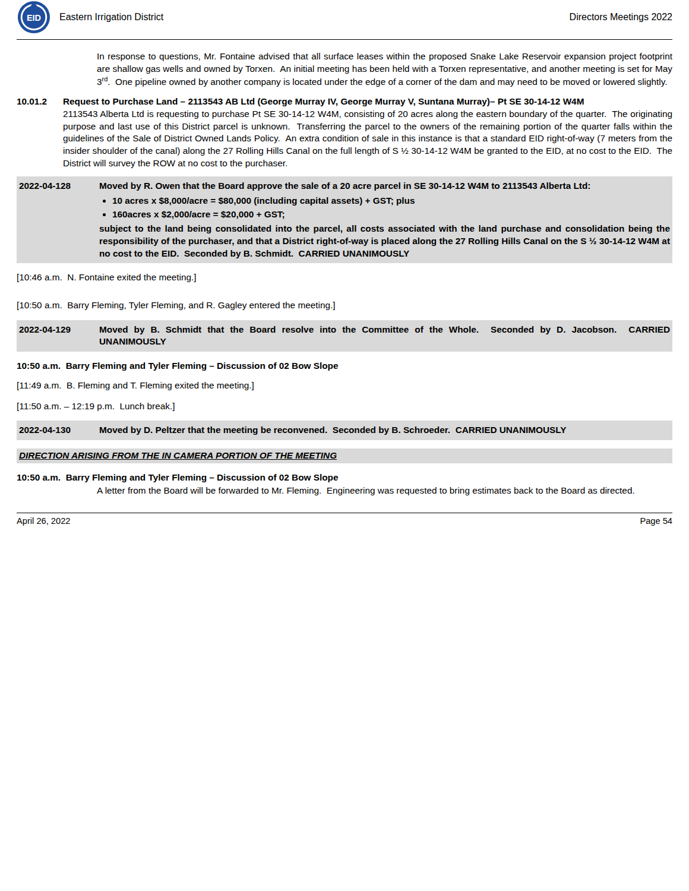EID
Eastern Irrigation District Directors Meetings 2022
In response to questions, Mr. Fontaine advised that all surface leases within the proposed Snake Lake Reservoir expansion project footprint are shallow gas wells and owned by Torxen. An initial meeting has been held with a Torxen representative, and another meeting is set for May 3rd. One pipeline owned by another company is located under the edge of a corner of the dam and may need to be moved or lowered slightly.
10.01.2
Request to Purchase Land – 2113543 AB Ltd (George Murray IV, George Murray V, Suntana Murray)– Pt SE 30-14-12 W4M
2113543 Alberta Ltd is requesting to purchase Pt SE 30-14-12 W4M, consisting of 20 acres along the eastern boundary of the quarter. The originating purpose and last use of this District parcel is unknown. Transferring the parcel to the owners of the remaining portion of the quarter falls within the guidelines of the Sale of District Owned Lands Policy. An extra condition of sale in this instance is that a standard EID right-of-way (7 meters from the insider shoulder of the canal) along the 27 Rolling Hills Canal on the full length of S ½ 30-14-12 W4M be granted to the EID, at no cost to the EID. The District will survey the ROW at no cost to the purchaser.
2022-04-128
Moved by R. Owen that the Board approve the sale of a 20 acre parcel in SE 30-14-12 W4M to 2113543 Alberta Ltd:
10 acres x $8,000/acre = $80,000 (including capital assets) + GST; plus
160acres x $2,000/acre = $20,000 + GST;
subject to the land being consolidated into the parcel, all costs associated with the land purchase and consolidation being the responsibility of the purchaser, and that a District right-of-way is placed along the 27 Rolling Hills Canal on the S ½ 30-14-12 W4M at no cost to the EID. Seconded by B. Schmidt. CARRIED UNANIMOUSLY
[10:46 a.m. N. Fontaine exited the meeting.]
[10:50 a.m. Barry Fleming, Tyler Fleming, and R. Gagley entered the meeting.]
2022-04-129
Moved by B. Schmidt that the Board resolve into the Committee of the Whole. Seconded by D. Jacobson. CARRIED UNANIMOUSLY
10:50 a.m. Barry Fleming and Tyler Fleming – Discussion of 02 Bow Slope
[11:49 a.m. B. Fleming and T. Fleming exited the meeting.]
[11:50 a.m. – 12:19 p.m. Lunch break.]
2022-04-130
Moved by D. Peltzer that the meeting be reconvened. Seconded by B. Schroeder. CARRIED UNANIMOUSLY
DIRECTION ARISING FROM THE IN CAMERA PORTION OF THE MEETING
10:50 a.m. Barry Fleming and Tyler Fleming – Discussion of 02 Bow Slope
A letter from the Board will be forwarded to Mr. Fleming. Engineering was requested to bring estimates back to the Board as directed.
April 26, 2022 Page 54